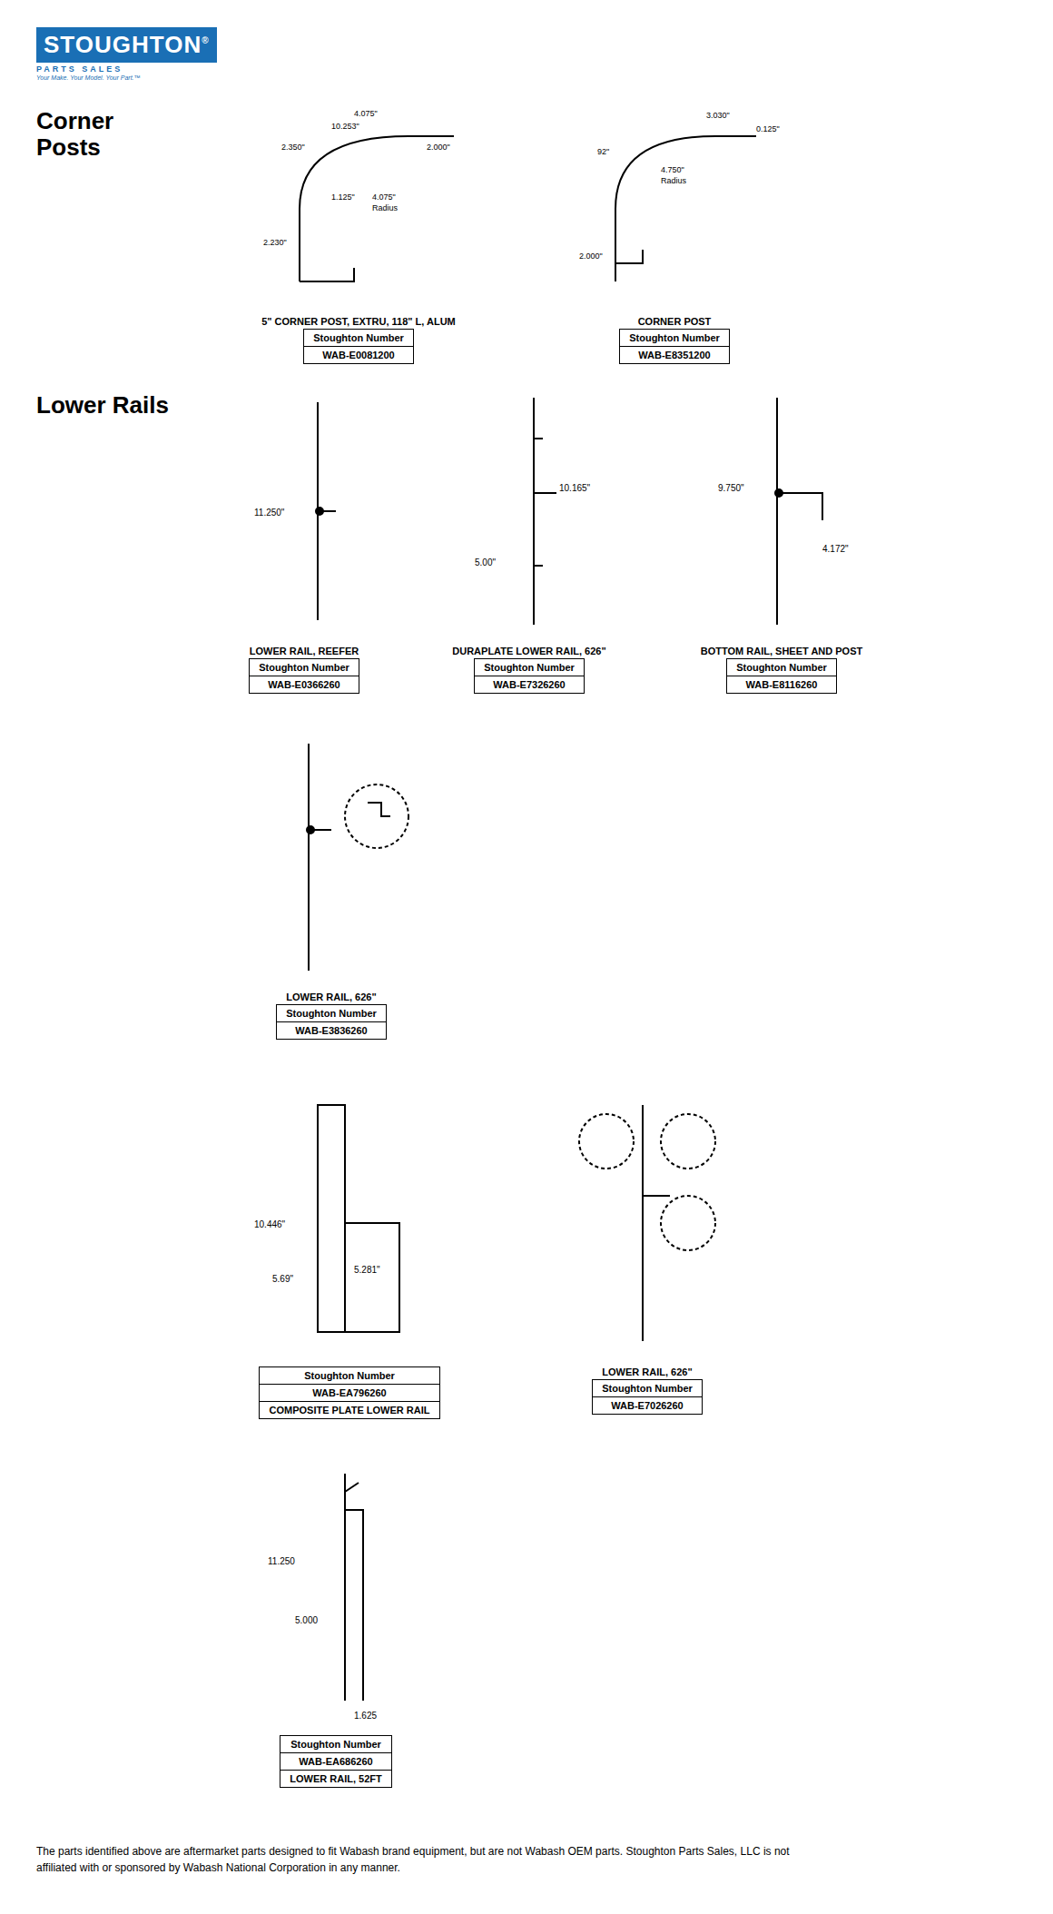STOUGHTON®
PARTS SALES
Your Make. Your Model. Your Part.™
Corner
Posts
Technical drawing: 5" corner post, extruded, 118" L, aluminum. Dimensions shown: 4.075", 10.253", 2.350", 2.000", 1.125", 4.075" Radius, 2.230" 4.075" 10.253" 2.350" 2.000" 1.125" 4.075" Radius 2.230"
5" Corner Post, Extru, 118" L, Alum
| Stoughton Number |
| --- |
| WAB-E0081200 |
Technical drawing: corner post. Dimensions shown: 3.030", 0.125", 92", 4.750" Radius, 2.000" 3.030" 0.125" 92" 4.750" Radius 2.000"
Corner Post
| Stoughton Number |
| --- |
| WAB-E8351200 |
Lower Rails
11.250"
Lower Rail, Reefer
| Stoughton Number |
| --- |
| WAB-E0366260 |
10.165" 5.00"
Duraplate Lower Rail, 626"
| Stoughton Number |
| --- |
| WAB-E7326260 |
9.750" 4.172"
Bottom Rail, Sheet and Post
| Stoughton Number |
| --- |
| WAB-E8116260 |
Lower Rail, 626"
| Stoughton Number |
| --- |
| WAB-E3836260 |
10.446" 5.69" 5.281"
| Stoughton Number |
| --- |
| WAB-EA796260 |
| COMPOSITE PLATE LOWER RAIL |
Lower Rail, 626"
| Stoughton Number |
| --- |
| WAB-E7026260 |
11.250 5.000 1.625
| Stoughton Number |
| --- |
| WAB-EA686260 |
| LOWER RAIL, 52FT |
The parts identified above are aftermarket parts designed to fit Wabash brand equipment, but are not Wabash OEM parts. Stoughton Parts Sales, LLC is not affiliated with or sponsored by Wabash National Corporation in any manner.